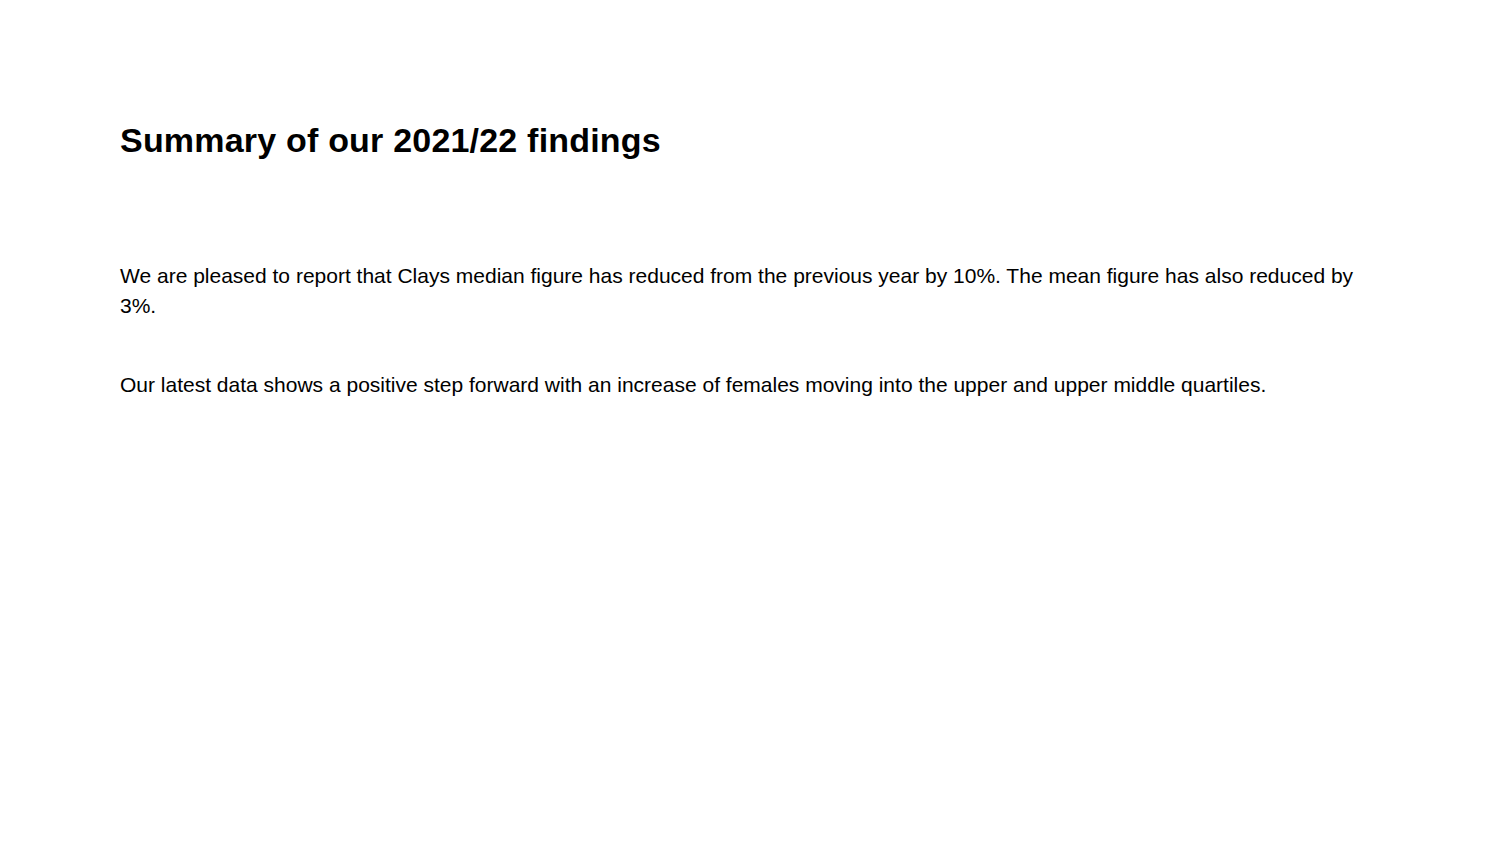Summary of our 2021/22 findings
We are pleased to report that Clays median figure has reduced from the previous year by 10%. The mean figure has also reduced by 3%.
Our latest data shows a positive step forward with an increase of females moving into the upper and upper middle quartiles.